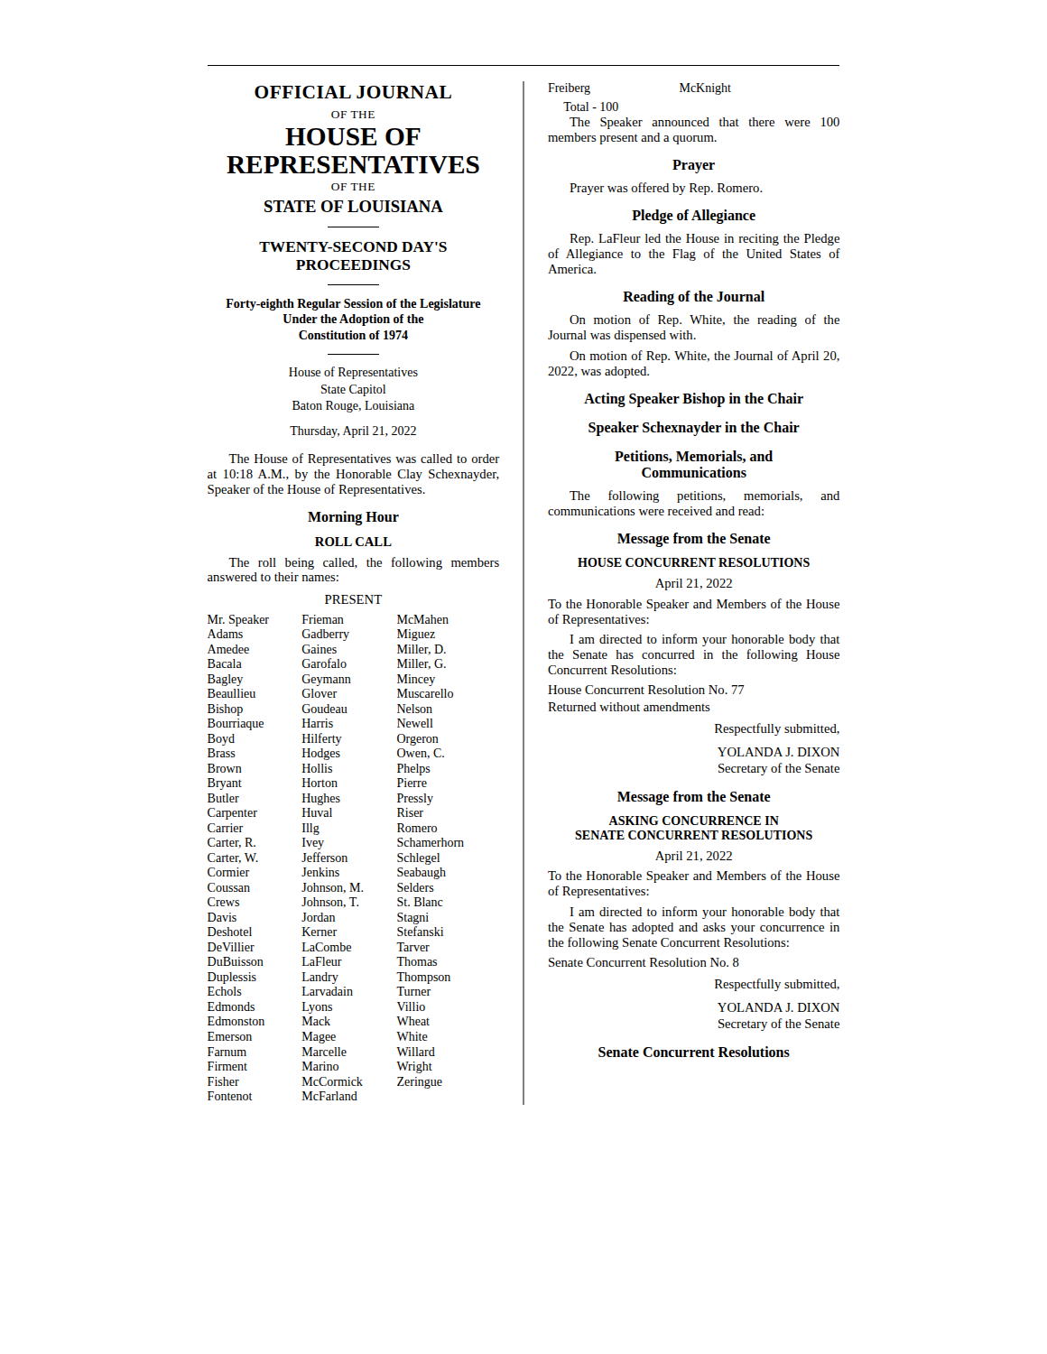OFFICIAL JOURNAL
OF THE
HOUSE OF
REPRESENTATIVES
OF THE
STATE OF LOUISIANA
TWENTY-SECOND DAY'S PROCEEDINGS
Forty-eighth Regular Session of the Legislature
Under the Adoption of the
Constitution of 1974
House of Representatives
State Capitol
Baton Rouge, Louisiana
Thursday, April 21, 2022
The House of Representatives was called to order at 10:18 A.M., by the Honorable Clay Schexnayder, Speaker of the House of Representatives.
Morning Hour
ROLL CALL
The roll being called, the following members answered to their names:
PRESENT
| Mr. Speaker | Frieman | McMahen |
| Adams | Gadberry | Miguez |
| Amedee | Gaines | Miller, D. |
| Bacala | Garofalo | Miller, G. |
| Bagley | Geymann | Mincey |
| Beaullieu | Glover | Muscarello |
| Bishop | Goudeau | Nelson |
| Bourriaque | Harris | Newell |
| Boyd | Hilferty | Orgeron |
| Brass | Hodges | Owen, C. |
| Brown | Hollis | Phelps |
| Bryant | Horton | Pierre |
| Butler | Hughes | Pressly |
| Carpenter | Huval | Riser |
| Carrier | Illg | Romero |
| Carter, R. | Ivey | Schamerhorn |
| Carter, W. | Jefferson | Schlegel |
| Cormier | Jenkins | Seabaugh |
| Coussan | Johnson, M. | Selders |
| Crews | Johnson, T. | St. Blanc |
| Davis | Jordan | Stagni |
| Deshotel | Kerner | Stefanski |
| DeVillier | LaCombe | Tarver |
| DuBuisson | LaFleur | Thomas |
| Duplessis | Landry | Thompson |
| Echols | Larvadain | Turner |
| Edmonds | Lyons | Villio |
| Edmonston | Mack | Wheat |
| Emerson | Magee | White |
| Farnum | Marcelle | Willard |
| Firment | Marino | Wright |
| Fisher | McCormick | Zeringue |
| Fontenot | McFarland | |
| Freiberg | McKnight |
Total - 100
The Speaker announced that there were 100 members present and a quorum.
Prayer
Prayer was offered by Rep. Romero.
Pledge of Allegiance
Rep. LaFleur led the House in reciting the Pledge of Allegiance to the Flag of the United States of America.
Reading of the Journal
On motion of Rep. White, the reading of the Journal was dispensed with.
On motion of Rep. White, the Journal of April 20, 2022, was adopted.
Acting Speaker Bishop in the Chair
Speaker Schexnayder in the Chair
Petitions, Memorials, and
Communications
The following petitions, memorials, and communications were received and read:
Message from the Senate
HOUSE CONCURRENT RESOLUTIONS
April 21, 2022
To the Honorable Speaker and Members of the House of Representatives:
I am directed to inform your honorable body that the Senate has concurred in the following House Concurrent Resolutions:
House Concurrent Resolution No. 77
Returned without amendments
Respectfully submitted,
YOLANDA J. DIXON
Secretary of the Senate
Message from the Senate
ASKING CONCURRENCE IN
SENATE CONCURRENT RESOLUTIONS
April 21, 2022
To the Honorable Speaker and Members of the House of Representatives:
I am directed to inform your honorable body that the Senate has adopted and asks your concurrence in the following Senate Concurrent Resolutions:
Senate Concurrent Resolution No. 8
Respectfully submitted,
YOLANDA J. DIXON
Secretary of the Senate
Senate Concurrent Resolutions